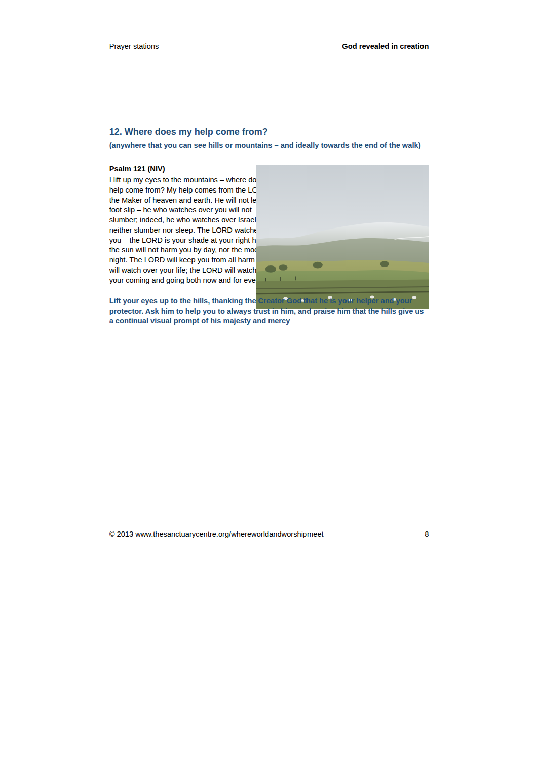Prayer stations God revealed in creation
12. Where does my help come from?
(anywhere that you can see hills or mountains – and ideally towards the end of the walk)
Psalm 121 (NIV)
I lift up my eyes to the mountains – where does my help come from? My help comes from the LORD, the Maker of heaven and earth. He will not let your foot slip – he who watches over you will not slumber; indeed, he who watches over Israel will neither slumber nor sleep. The LORD watches over you – the LORD is your shade at your right hand; the sun will not harm you by day, nor the moon by night. The LORD will keep you from all harm – he will watch over your life; the LORD will watch over your coming and going both now and for evermore.
Lift your eyes up to the hills, thanking the Creator God that he is your helper and your protector. Ask him to help you to always trust in him, and praise him that the hills give us a continual visual prompt of his majesty and mercy
© 2013 www.thesanctuarycentre.org/whereworldandworshipmeet 8